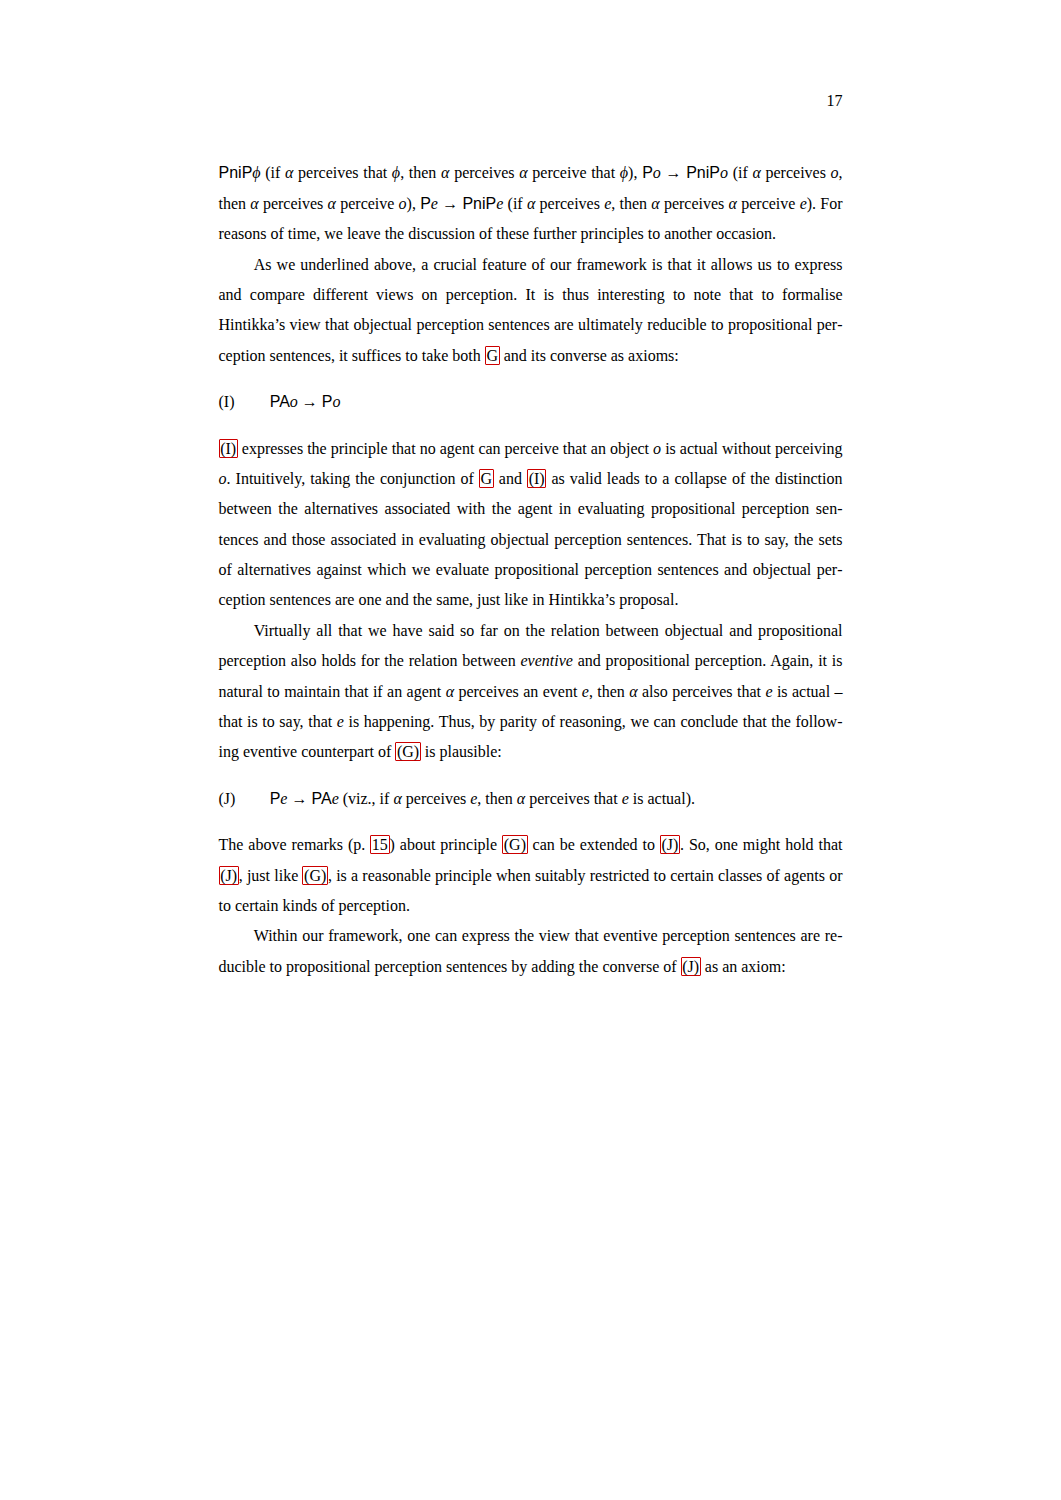17
PniP ϕ (if α perceives that ϕ, then α perceives α perceive that ϕ), Po → PniP o (if α perceives o, then α perceives α perceive o), Pe → PniP e (if α perceives e, then α perceives α perceive e). For reasons of time, we leave the discussion of these further principles to another occasion.
As we underlined above, a crucial feature of our framework is that it allows us to express and compare different views on perception. It is thus interesting to note that to formalise Hintikka’s view that objectual perception sentences are ultimately reducible to propositional perception sentences, it suffices to take both G and its converse as axioms:
(I)
PA o → Po
(I) expresses the principle that no agent can perceive that an object o is actual without perceiving o. Intuitively, taking the conjunction of G and (I) as valid leads to a collapse of the distinction between the alternatives associated with the agent in evaluating propositional perception sentences and those associated in evaluating objectual perception sentences. That is to say, the sets of alternatives against which we evaluate propositional perception sentences and objectual perception sentences are one and the same, just like in Hintikka’s proposal.
Virtually all that we have said so far on the relation between objectual and propositional perception also holds for the relation between eventive and propositional perception. Again, it is natural to maintain that if an agent α perceives an event e, then α also perceives that e is actual – that is to say, that e is happening. Thus, by parity of reasoning, we can conclude that the following eventive counterpart of (G) is plausible:
(J)
Pe → PA e (viz., if α perceives e, then α perceives that e is actual).
The above remarks (p. 15) about principle (G) can be extended to (J). So, one might hold that (J), just like (G), is a reasonable principle when suitably restricted to certain classes of agents or to certain kinds of perception.
Within our framework, one can express the view that eventive perception sentences are reducible to propositional perception sentences by adding the converse of (J) as an axiom: